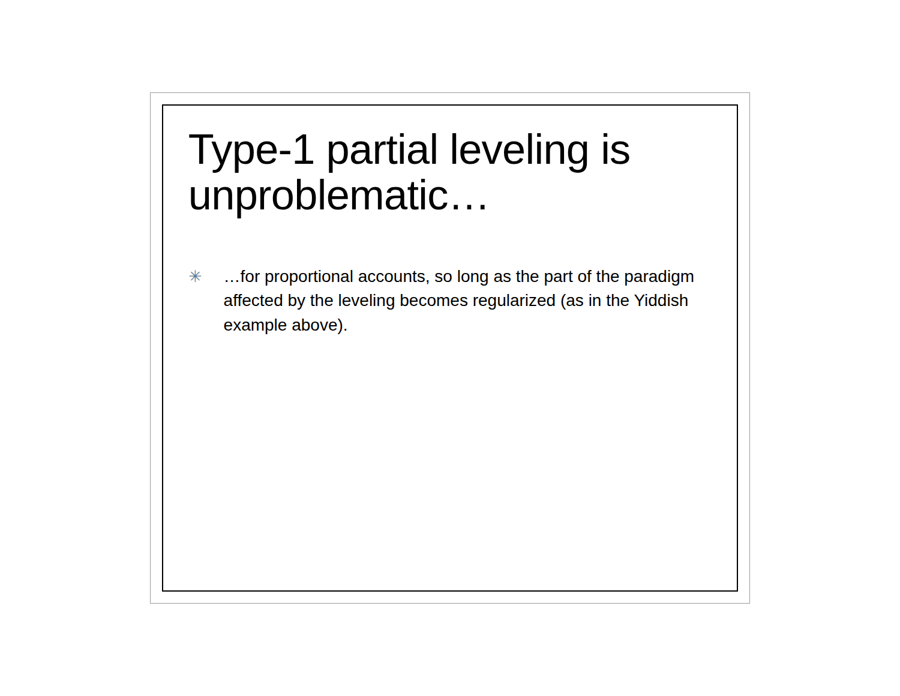Type-1 partial leveling is unproblematic…
…for proportional accounts, so long as the part of the paradigm affected by the leveling becomes regularized (as in the Yiddish example above).